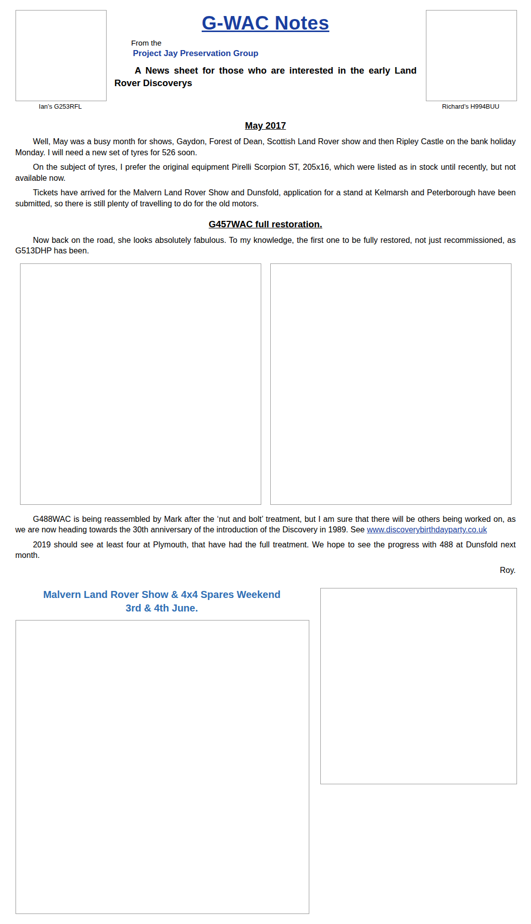Ian’s G253RFL
G-WAC Notes
From the
Project Jay Preservation Group
A News sheet for those who are interested in the early Land Rover Discoverys
Richard’s H994BUU
May 2017
Well, May was a busy month for shows, Gaydon, Forest of Dean, Scottish Land Rover show and then Ripley Castle on the bank holiday Monday. I will need a new set of tyres for 526 soon.
On the subject of tyres, I prefer the original equipment Pirelli Scorpion ST, 205x16, which were listed as in stock until recently, but not available now.
Tickets have arrived for the Malvern Land Rover Show and Dunsfold, application for a stand at Kelmarsh and Peterborough have been submitted, so there is still plenty of travelling to do for the old motors.
G457WAC full restoration.
Now back on the road, she looks absolutely fabulous. To my knowledge, the first one to be fully restored, not just recommissioned, as G513DHP has been.
G488WAC is being reassembled by Mark after the ‘nut and bolt’ treatment, but I am sure that there will be others being worked on, as we are now heading towards the 30th anniversary of the introduction of the Discovery in 1989. See www.discoverybirthdayparty.co.uk
2019 should see at least four at Plymouth, that have had the full treatment. We hope to see the progress with 488 at Dunsfold next month.
Roy.
Malvern Land Rover Show & 4x4 Spares Weekend
3rd & 4th June.